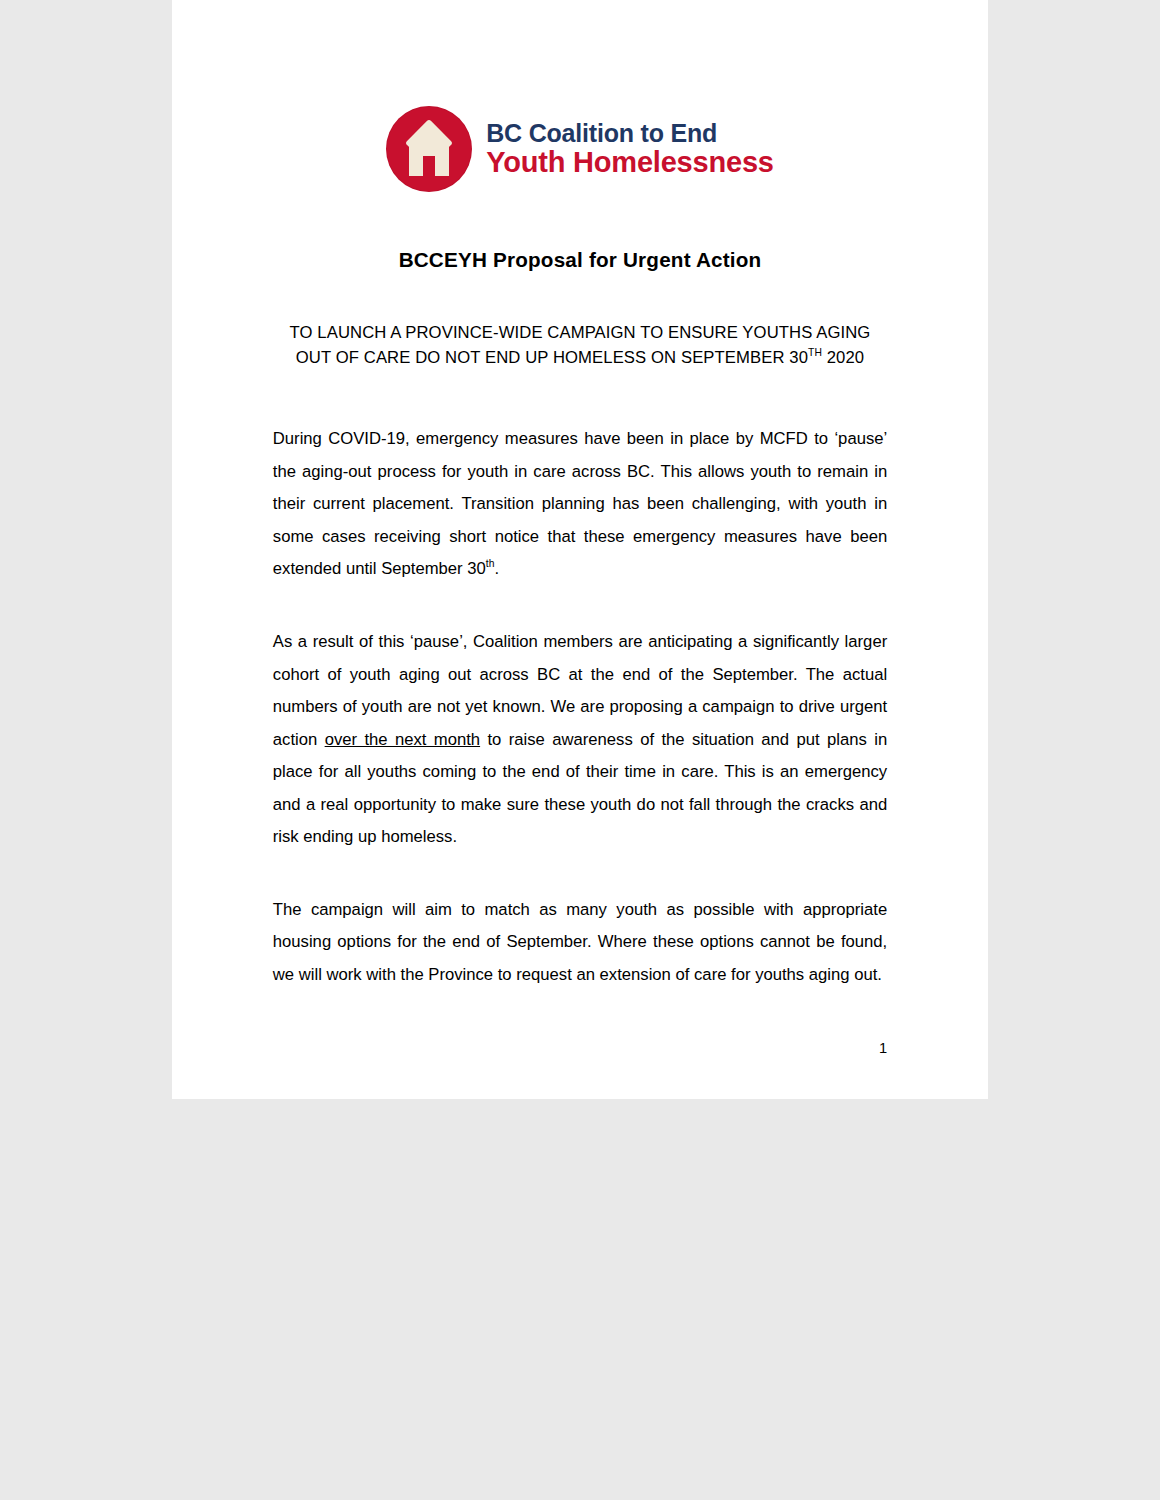BC Coalition to End Youth Homelessness
BCCEYH Proposal for Urgent Action
To launch a province-wide campaign to ensure youths aging out of care do not end up homeless on September 30TH 2020
During COVID-19, emergency measures have been in place by MCFD to ‘pause’ the aging-out process for youth in care across BC. This allows youth to remain in their current placement. Transition planning has been challenging, with youth in some cases receiving short notice that these emergency measures have been extended until September 30th.
As a result of this ‘pause’, Coalition members are anticipating a significantly larger cohort of youth aging out across BC at the end of the September. The actual numbers of youth are not yet known. We are proposing a campaign to drive urgent action over the next month to raise awareness of the situation and put plans in place for all youths coming to the end of their time in care. This is an emergency and a real opportunity to make sure these youth do not fall through the cracks and risk ending up homeless.
The campaign will aim to match as many youth as possible with appropriate housing options for the end of September. Where these options cannot be found, we will work with the Province to request an extension of care for youths aging out.
1